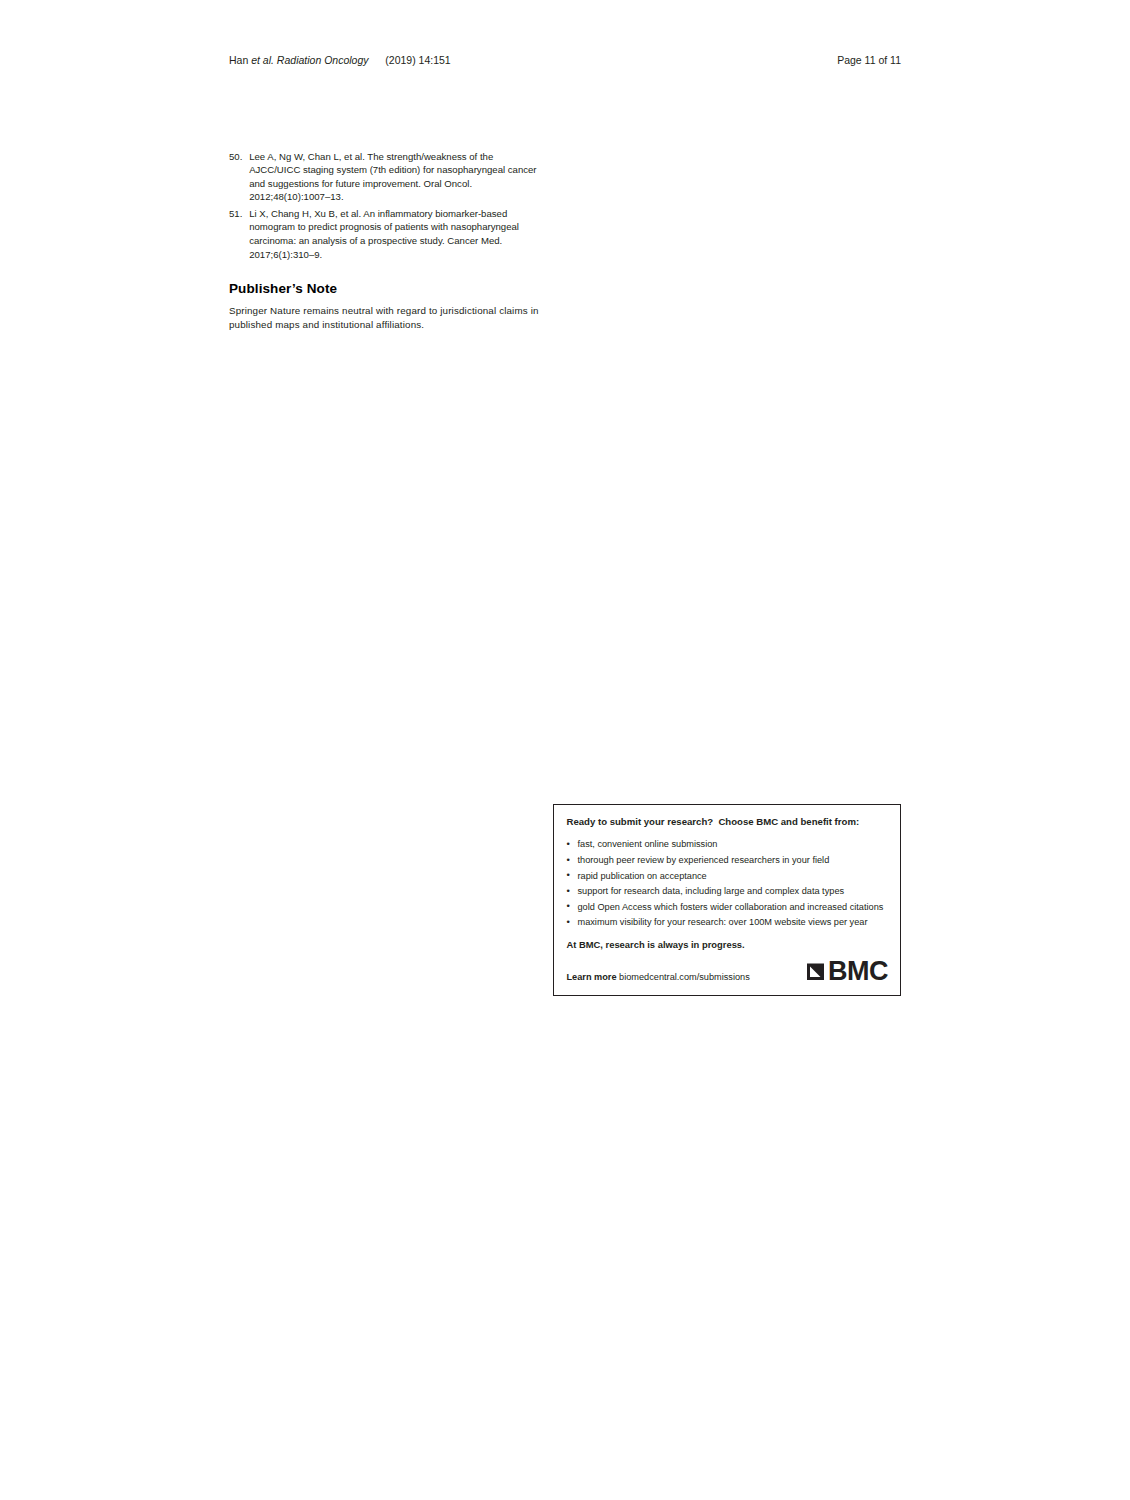Han et al. Radiation Oncology(2019) 14:151
Page 11 of 11
50. Lee A, Ng W, Chan L, et al. The strength/weakness of the AJCC/UICC staging system (7th edition) for nasopharyngeal cancer and suggestions for future improvement. Oral Oncol. 2012;48(10):1007–13.
51. Li X, Chang H, Xu B, et al. An inflammatory biomarker-based nomogram to predict prognosis of patients with nasopharyngeal carcinoma: an analysis of a prospective study. Cancer Med. 2017;6(1):310–9.
Publisher’s Note
Springer Nature remains neutral with regard to jurisdictional claims in published maps and institutional affiliations.
Ready to submit your research? Choose BMC and benefit from:
fast, convenient online submission
thorough peer review by experienced researchers in your field
rapid publication on acceptance
support for research data, including large and complex data types
gold Open Access which fosters wider collaboration and increased citations
maximum visibility for your research: over 100M website views per year
At BMC, research is always in progress.
Learn more biomedcentral.com/submissions
BMC